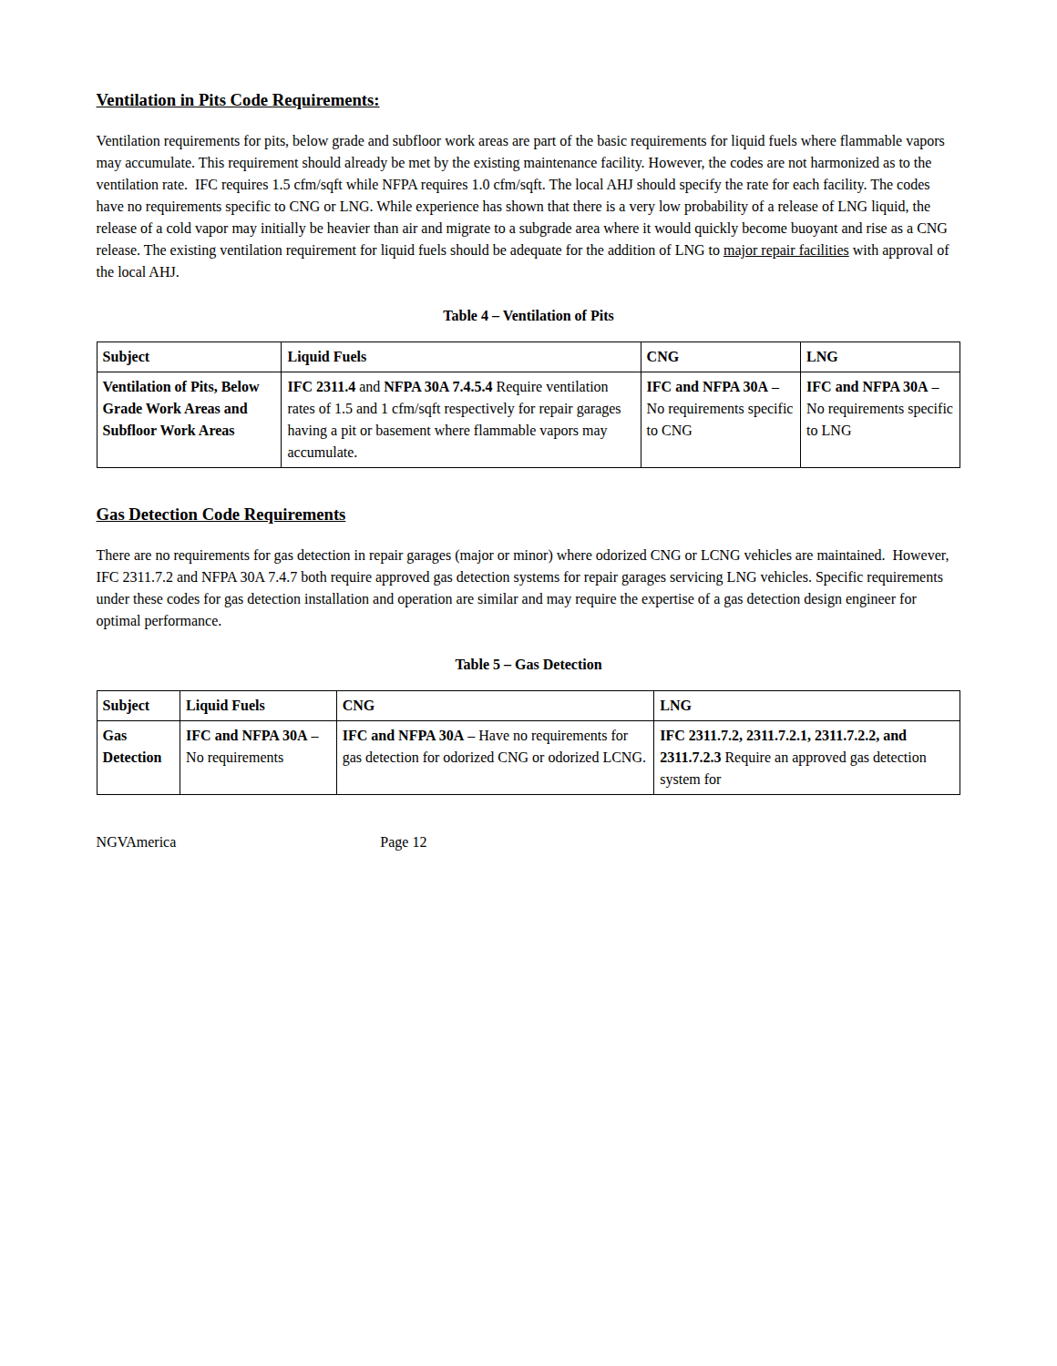Ventilation in Pits Code Requirements:
Ventilation requirements for pits, below grade and subfloor work areas are part of the basic requirements for liquid fuels where flammable vapors may accumulate. This requirement should already be met by the existing maintenance facility. However, the codes are not harmonized as to the ventilation rate. IFC requires 1.5 cfm/sqft while NFPA requires 1.0 cfm/sqft. The local AHJ should specify the rate for each facility. The codes have no requirements specific to CNG or LNG. While experience has shown that there is a very low probability of a release of LNG liquid, the release of a cold vapor may initially be heavier than air and migrate to a subgrade area where it would quickly become buoyant and rise as a CNG release. The existing ventilation requirement for liquid fuels should be adequate for the addition of LNG to major repair facilities with approval of the local AHJ.
Table 4 – Ventilation of Pits
| Subject | Liquid Fuels | CNG | LNG |
| --- | --- | --- | --- |
| Ventilation of Pits, Below Grade Work Areas and Subfloor Work Areas | IFC 2311.4 and NFPA 30A 7.4.5.4 Require ventilation rates of 1.5 and 1 cfm/sqft respectively for repair garages having a pit or basement where flammable vapors may accumulate. | IFC and NFPA 30A – No requirements specific to CNG | IFC and NFPA 30A – No requirements specific to LNG |
Gas Detection Code Requirements
There are no requirements for gas detection in repair garages (major or minor) where odorized CNG or LCNG vehicles are maintained. However, IFC 2311.7.2 and NFPA 30A 7.4.7 both require approved gas detection systems for repair garages servicing LNG vehicles. Specific requirements under these codes for gas detection installation and operation are similar and may require the expertise of a gas detection design engineer for optimal performance.
Table 5 – Gas Detection
| Subject | Liquid Fuels | CNG | LNG |
| --- | --- | --- | --- |
| Gas Detection | IFC and NFPA 30A –No requirements | IFC and NFPA 30A – Have no requirements for gas detection for odorized CNG or odorized LCNG. | IFC 2311.7.2, 2311.7.2.1, 2311.7.2.2, and 2311.7.2.3 Require an approved gas detection system for |
NGVAmerica Page 12